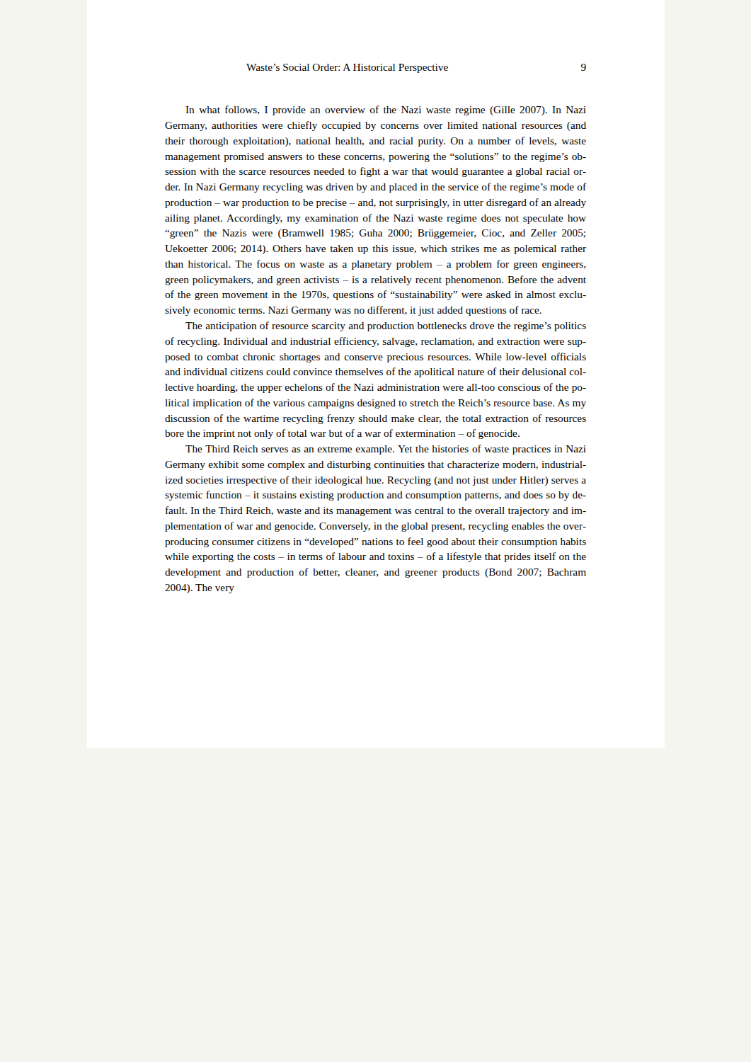Waste’s Social Order: A Historical Perspective 9
In what follows, I provide an overview of the Nazi waste regime (Gille 2007). In Nazi Germany, authorities were chiefly occupied by concerns over limited national resources (and their thorough exploitation), national health, and racial purity. On a number of levels, waste management promised answers to these concerns, powering the “solutions” to the regime’s obsession with the scarce resources needed to fight a war that would guarantee a global racial order. In Nazi Germany recycling was driven by and placed in the service of the regime’s mode of production – war production to be precise – and, not surprisingly, in utter disregard of an already ailing planet. Accordingly, my examination of the Nazi waste regime does not speculate how “green” the Nazis were (Bramwell 1985; Guha 2000; Brüggemeier, Cioc, and Zeller 2005; Uekoetter 2006; 2014). Others have taken up this issue, which strikes me as polemical rather than historical. The focus on waste as a planetary problem – a problem for green engineers, green policymakers, and green activists – is a relatively recent phenomenon. Before the advent of the green movement in the 1970s, questions of “sustainability” were asked in almost exclusively economic terms. Nazi Germany was no different, it just added questions of race.
The anticipation of resource scarcity and production bottlenecks drove the regime’s politics of recycling. Individual and industrial efficiency, salvage, reclamation, and extraction were supposed to combat chronic shortages and conserve precious resources. While low-level officials and individual citizens could convince themselves of the apolitical nature of their delusional collective hoarding, the upper echelons of the Nazi administration were all-too conscious of the political implication of the various campaigns designed to stretch the Reich’s resource base. As my discussion of the wartime recycling frenzy should make clear, the total extraction of resources bore the imprint not only of total war but of a war of extermination – of genocide.
The Third Reich serves as an extreme example. Yet the histories of waste practices in Nazi Germany exhibit some complex and disturbing continuities that characterize modern, industrialized societies irrespective of their ideological hue. Recycling (and not just under Hitler) serves a systemic function – it sustains existing production and consumption patterns, and does so by default. In the Third Reich, waste and its management was central to the overall trajectory and implementation of war and genocide. Conversely, in the global present, recycling enables the overproducing consumer citizens in “developed” nations to feel good about their consumption habits while exporting the costs – in terms of labour and toxins – of a lifestyle that prides itself on the development and production of better, cleaner, and greener products (Bond 2007; Bachram 2004). The very